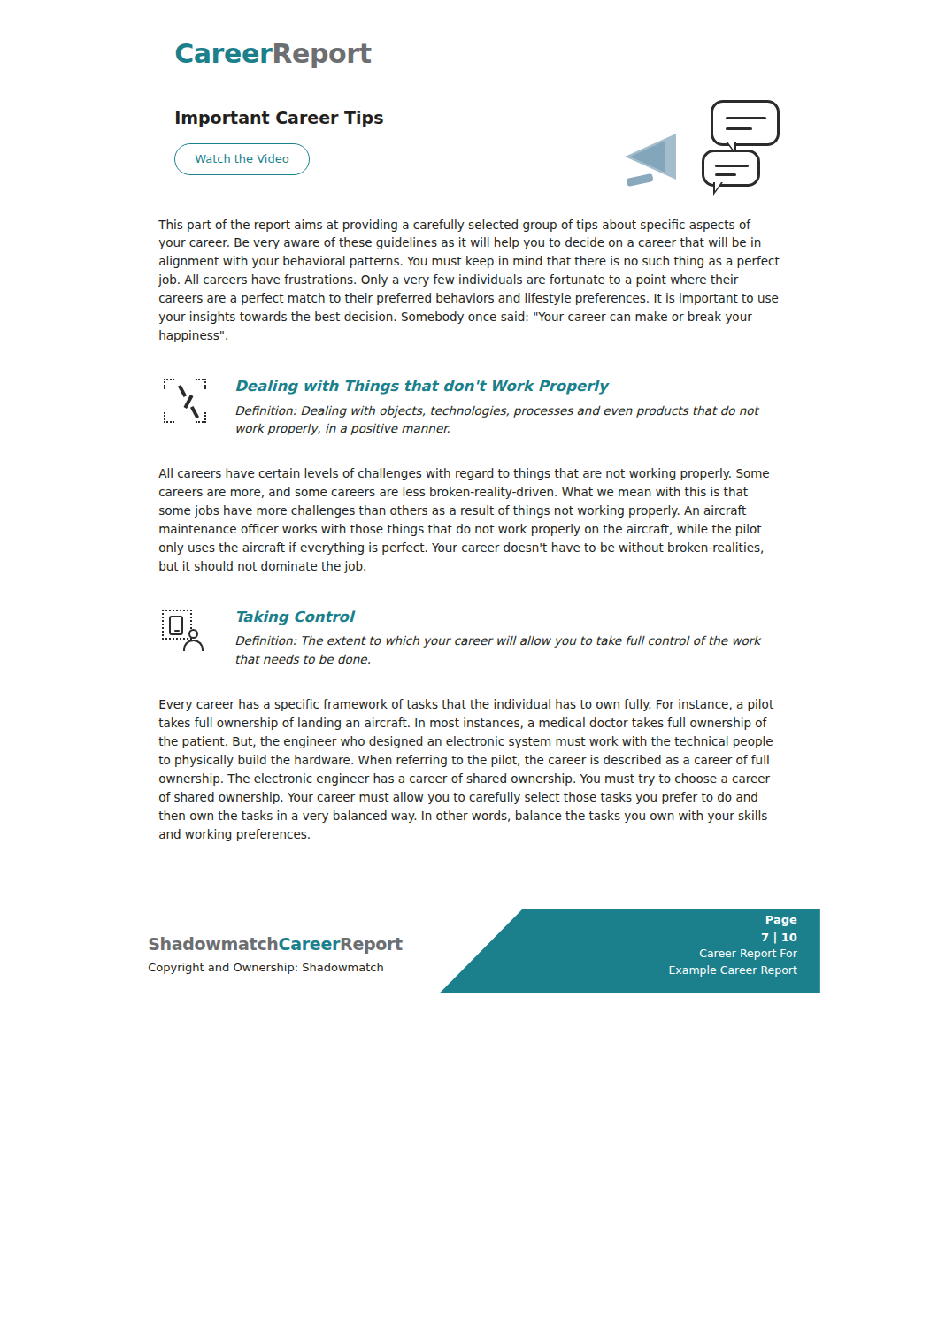Career Report
Important Career Tips
Watch the Video
This part of the report aims at providing a carefully selected group of tips about specific aspects of your career. Be very aware of these guidelines as it will help you to decide on a career that will be in alignment with your behavioral patterns. You must keep in mind that there is no such thing as a perfect job. All careers have frustrations. Only a very few individuals are fortunate to a point where their careers are a perfect match to their preferred behaviors and lifestyle preferences. It is important to use your insights towards the best decision. Somebody once said: "Your career can make or break your happiness".
Dealing with Things that don't Work Properly
Definition: Dealing with objects, technologies, processes and even products that do not work properly, in a positive manner.
All careers have certain levels of challenges with regard to things that are not working properly. Some careers are more, and some careers are less broken-reality-driven. What we mean with this is that some jobs have more challenges than others as a result of things not working properly. An aircraft maintenance officer works with those things that do not work properly on the aircraft, while the pilot only uses the aircraft if everything is perfect. Your career doesn't have to be without broken-realities, but it should not dominate the job.
Taking Control
Definition: The extent to which your career will allow you to take full control of the work that needs to be done.
Every career has a specific framework of tasks that the individual has to own fully. For instance, a pilot takes full ownership of landing an aircraft. In most instances, a medical doctor takes full ownership of the patient. But, the engineer who designed an electronic system must work with the technical people to physically build the hardware. When referring to the pilot, the career is described as a career of full ownership. The electronic engineer has a career of shared ownership. You must try to choose a career of shared ownership. Your career must allow you to carefully select those tasks you prefer to do and then own the tasks in a very balanced way. In other words, balance the tasks you own with your skills and working preferences.
Shadowmatch Career Report
Copyright and Ownership: Shadowmatch
Page7 | 10
Career Report For
Example Career Report